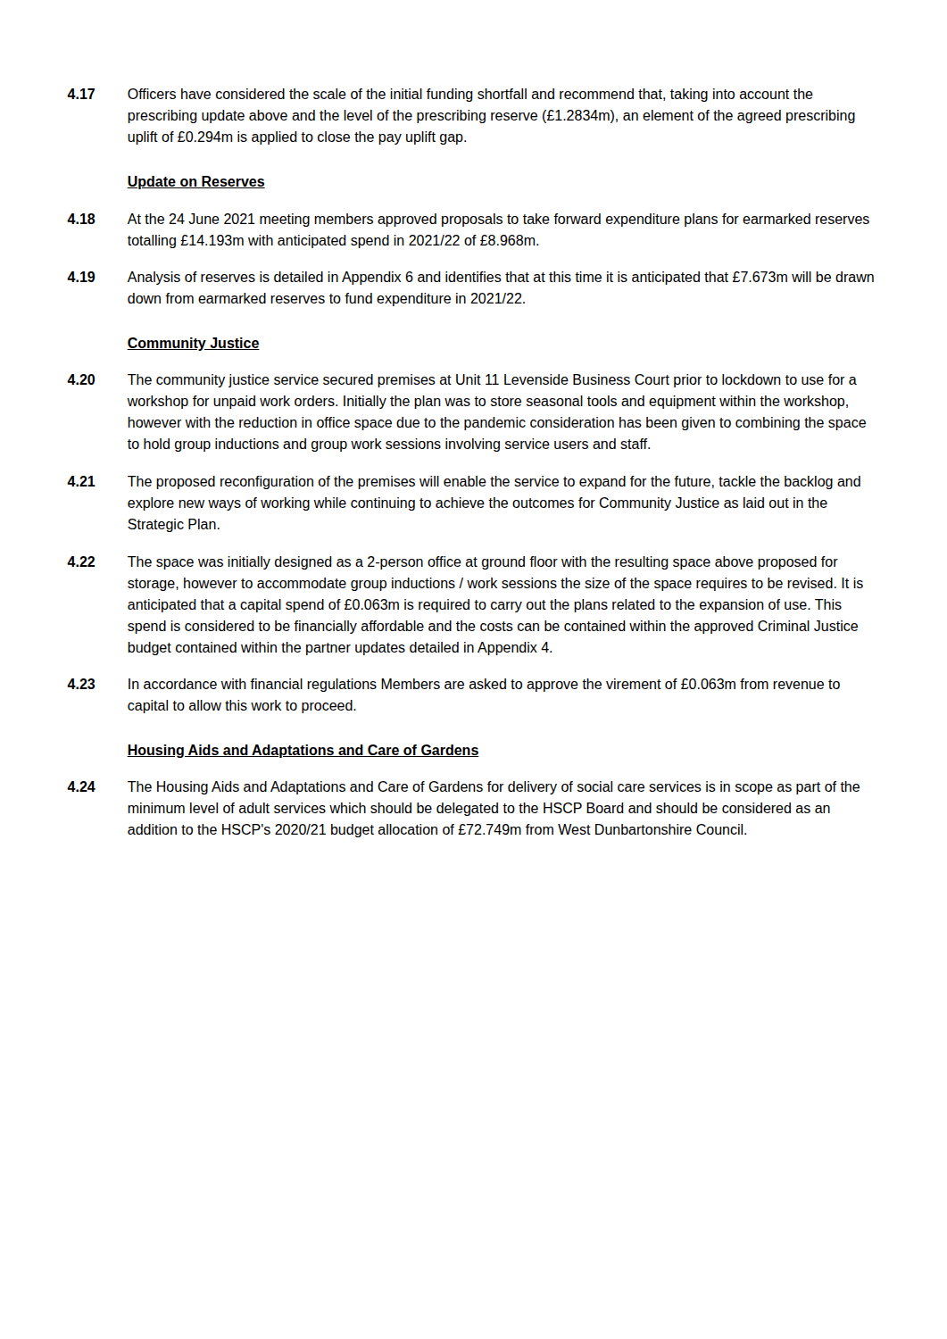4.17
Officers have considered the scale of the initial funding shortfall and recommend that, taking into account the prescribing update above and the level of the prescribing reserve (£1.2834m), an element of the agreed prescribing uplift of £0.294m is applied to close the pay uplift gap.
Update on Reserves
4.18
At the 24 June 2021 meeting members approved proposals to take forward expenditure plans for earmarked reserves totalling £14.193m with anticipated spend in 2021/22 of £8.968m.
4.19
Analysis of reserves is detailed in Appendix 6 and identifies that at this time it is anticipated that £7.673m will be drawn down from earmarked reserves to fund expenditure in 2021/22.
Community Justice
4.20
The community justice service secured premises at Unit 11 Levenside Business Court prior to lockdown to use for a workshop for unpaid work orders. Initially the plan was to store seasonal tools and equipment within the workshop, however with the reduction in office space due to the pandemic consideration has been given to combining the space to hold group inductions and group work sessions involving service users and staff.
4.21
The proposed reconfiguration of the premises will enable the service to expand for the future, tackle the backlog and explore new ways of working while continuing to achieve the outcomes for Community Justice as laid out in the Strategic Plan.
4.22
The space was initially designed as a 2-person office at ground floor with the resulting space above proposed for storage, however to accommodate group inductions / work sessions the size of the space requires to be revised. It is anticipated that a capital spend of £0.063m is required to carry out the plans related to the expansion of use. This spend is considered to be financially affordable and the costs can be contained within the approved Criminal Justice budget contained within the partner updates detailed in Appendix 4.
4.23
In accordance with financial regulations Members are asked to approve the virement of £0.063m from revenue to capital to allow this work to proceed.
Housing Aids and Adaptations and Care of Gardens
4.24
The Housing Aids and Adaptations and Care of Gardens for delivery of social care services is in scope as part of the minimum level of adult services which should be delegated to the HSCP Board and should be considered as an addition to the HSCP's 2020/21 budget allocation of £72.749m from West Dunbartonshire Council.